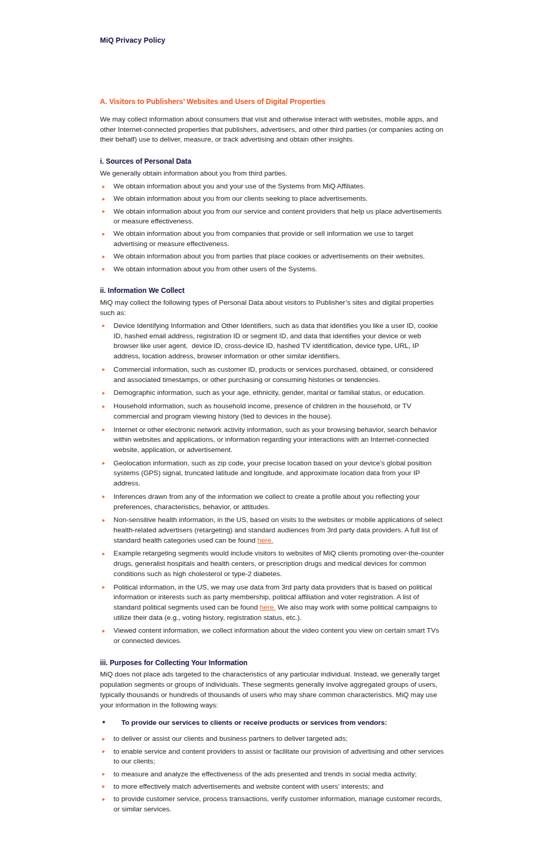MiQ Privacy Policy
A. Visitors to Publishers’ Websites and Users of Digital Properties
We may collect information about consumers that visit and otherwise interact with websites, mobile apps, and other Internet-connected properties that publishers, advertisers, and other third parties (or companies acting on their behalf) use to deliver, measure, or track advertising and obtain other insights.
i. Sources of Personal Data
We generally obtain information about you from third parties.
We obtain information about you and your use of the Systems from MiQ Affiliates.
We obtain information about you from our clients seeking to place advertisements.
We obtain information about you from our service and content providers that help us place advertisements or measure effectiveness.
We obtain information about you from companies that provide or sell information we use to target advertising or measure effectiveness.
We obtain information about you from parties that place cookies or advertisements on their websites.
We obtain information about you from other users of the Systems.
ii. Information We Collect
MiQ may collect the following types of Personal Data about visitors to Publisher’s sites and digital properties such as:
Device Identifying Information and Other Identifiers, such as data that identifies you like a user ID, cookie ID, hashed email address, registration ID or segment ID, and data that identifies your device or web browser like user agent, device ID, cross-device ID, hashed TV identification, device type, URL, IP address, location address, browser information or other similar identifiers.
Commercial information, such as customer ID, products or services purchased, obtained, or considered and associated timestamps, or other purchasing or consuming histories or tendencies.
Demographic information, such as your age, ethnicity, gender, marital or familial status, or education.
Household information, such as household income, presence of children in the household, or TV commercial and program viewing history (tied to devices in the house).
Internet or other electronic network activity information, such as your browsing behavior, search behavior within websites and applications, or information regarding your interactions with an Internet-connected website, application, or advertisement.
Geolocation information, such as zip code, your precise location based on your device’s global position systems (GPS) signal, truncated latitude and longitude, and approximate location data from your IP address.
Inferences drawn from any of the information we collect to create a profile about you reflecting your preferences, characteristics, behavior, or attitudes.
Non-sensitive health information, in the US, based on visits to the websites or mobile applications of select health-related advertisers (retargeting) and standard audiences from 3rd party data providers. A full list of standard health categories used can be found here.
Example retargeting segments would include visitors to websites of MiQ clients promoting over-the-counter drugs, generalist hospitals and health centers, or prescription drugs and medical devices for common conditions such as high cholesterol or type-2 diabetes.
Political information, in the US, we may use data from 3rd party data providers that is based on political information or interests such as party membership, political affiliation and voter registration. A list of standard political segments used can be found here. We also may work with some political campaigns to utilize their data (e.g., voting history, registration status, etc.).
Viewed content information, we collect information about the video content you view on certain smart TVs or connected devices.
iii. Purposes for Collecting Your Information
MiQ does not place ads targeted to the characteristics of any particular individual. Instead, we generally target population segments or groups of individuals. These segments generally involve aggregated groups of users, typically thousands or hundreds of thousands of users who may share common characteristics. MiQ may use your information in the following ways:
To provide our services to clients or receive products or services from vendors:
to deliver or assist our clients and business partners to deliver targeted ads;
to enable service and content providers to assist or facilitate our provision of advertising and other services to our clients;
to measure and analyze the effectiveness of the ads presented and trends in social media activity;
to more effectively match advertisements and website content with users’ interests; and
to provide customer service, process transactions, verify customer information, manage customer records, or similar services.